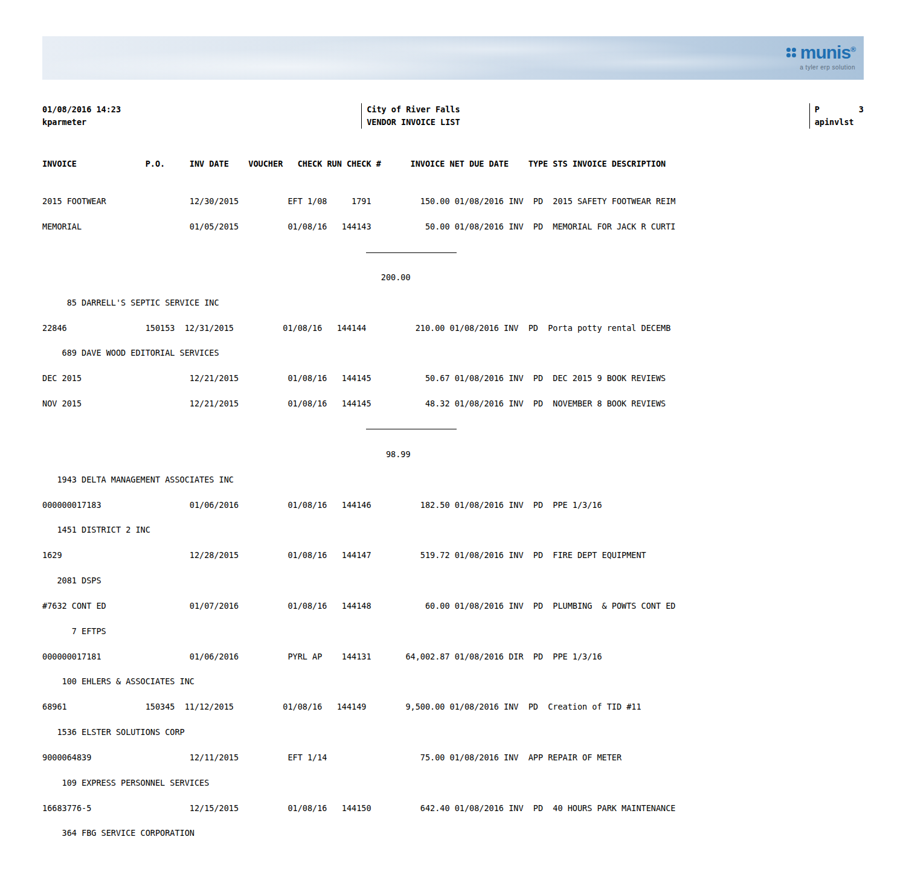munis®
a tyler erp solution
01/08/2016 14:23 kparmeter
City of River Falls VENDOR INVOICE LIST
P 3 apinvlst
INVOICE P.O. INV DATE VOUCHER CHECK RUN CHECK # INVOICE NET DUE DATE TYPE STS INVOICE DESCRIPTION
2015 FOOTWEAR 12/30/2015 EFT 1/08 1791 150.00 01/08/2016 INV PD 2015 SAFETY FOOTWEAR REIM
MEMORIAL 01/05/2015 01/08/16 144143 50.00 01/08/2016 INV PD MEMORIAL FOR JACK R CURTI
200.00
85 DARRELL'S SEPTIC SERVICE INC
22846 150153 12/31/2015 01/08/16 144144 210.00 01/08/2016 INV PD Porta potty rental DECEMB
689 DAVE WOOD EDITORIAL SERVICES
DEC 2015 12/21/2015 01/08/16 144145 50.67 01/08/2016 INV PD DEC 2015 9 BOOK REVIEWS
NOV 2015 12/21/2015 01/08/16 144145 48.32 01/08/2016 INV PD NOVEMBER 8 BOOK REVIEWS
98.99
1943 DELTA MANAGEMENT ASSOCIATES INC
000000017183 01/06/2016 01/08/16 144146 182.50 01/08/2016 INV PD PPE 1/3/16
1451 DISTRICT 2 INC
1629 12/28/2015 01/08/16 144147 519.72 01/08/2016 INV PD FIRE DEPT EQUIPMENT
2081 DSPS
#7632 CONT ED 01/07/2016 01/08/16 144148 60.00 01/08/2016 INV PD PLUMBING & POWTS CONT ED
7 EFTPS
000000017181 01/06/2016 PYRL AP 144131 64,002.87 01/08/2016 DIR PD PPE 1/3/16
100 EHLERS & ASSOCIATES INC
68961 150345 11/12/2015 01/08/16 144149 9,500.00 01/08/2016 INV PD Creation of TID #11
1536 ELSTER SOLUTIONS CORP
9000064839 12/11/2015 EFT 1/14 75.00 01/08/2016 INV APP REPAIR OF METER
109 EXPRESS PERSONNEL SERVICES
16683776-5 12/15/2015 01/08/16 144150 642.40 01/08/2016 INV PD 40 HOURS PARK MAINTENANCE
364 FBG SERVICE CORPORATION